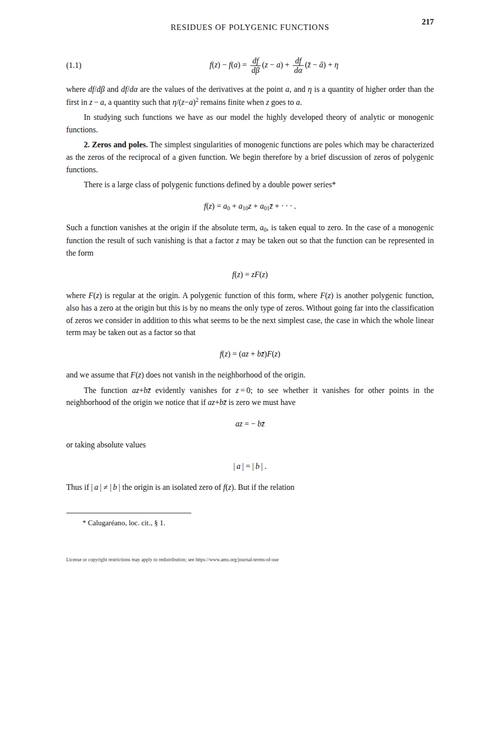Residues of Polygenic Functions
217
(1.1) f(z) − f(a) = df dβ(z − a) + df dα(z̄ − ā) + η
where df/dβ and df/dα are the values of the derivatives at the point a, and η is a quantity of higher order than the first in z − a, a quantity such that η/(z−a)2 remains finite when z goes to a.
In studying such functions we have as our model the highly developed theory of analytic or monogenic functions.
2. Zeros and poles. The simplest singularities of monogenic functions are poles which may be characterized as the zeros of the reciprocal of a given function. We begin therefore by a brief discussion of zeros of polygenic functions.
There is a large class of polygenic functions defined by a double power series*
f(z) = a0 + a10z + a01z̄ + · · · .
Such a function vanishes at the origin if the absolute term, a0, is taken equal to zero. In the case of a monogenic function the result of such vanishing is that a factor z may be taken out so that the function can be represented in the form
f(z) = zF(z)
where F(z) is regular at the origin. A polygenic function of this form, where F(z) is another polygenic function, also has a zero at the origin but this is by no means the only type of zeros. Without going far into the classification of zeros we consider in addition to this what seems to be the next simplest case, the case in which the whole linear term may be taken out as a factor so that
f(z) = (az + bz̄)F(z)
and we assume that F(z) does not vanish in the neighborhood of the origin.
The function az+bz̄ evidently vanishes for z = 0; to see whether it vanishes for other points in the neighborhood of the origin we notice that if az+bz̄ is zero we must have
az = − bz̄
or taking absolute values
| a | = | b | .
Thus if | a | ≠ | b | the origin is an isolated zero of f(z). But if the relation
* Calugaréano, loc. cit., § 1.
License or copyright restrictions may apply to redistribution; see https://www.ams.org/journal-terms-of-use